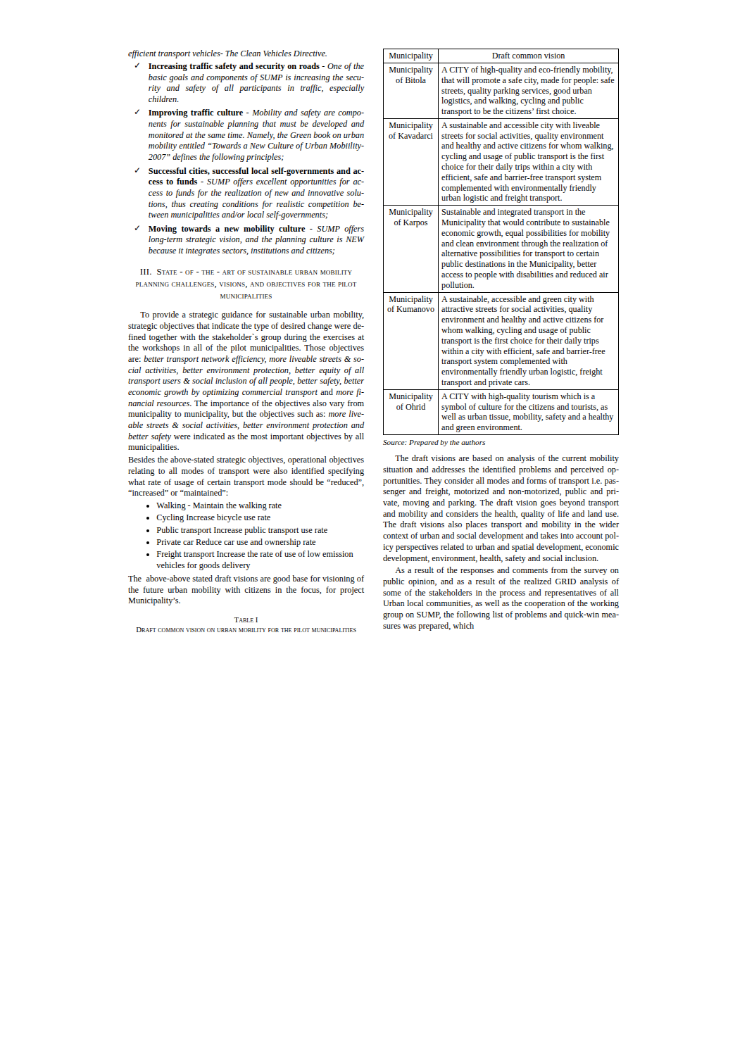efficient transport vehicles- The Clean Vehicles Directive.
Increasing traffic safety and security on roads - One of the basic goals and components of SUMP is increasing the security and safety of all participants in traffic, especially children.
Improving traffic culture - Mobility and safety are components for sustainable planning that must be developed and monitored at the same time. Namely, the Green book on urban mobility entitled “Towards a New Culture of Urban Mobiility-2007” defines the following principles;
Successful cities, successful local self-governments and access to funds - SUMP offers excellent opportunities for access to funds for the realization of new and innovative solutions, thus creating conditions for realistic competition between municipalities and/or local self-governments;
Moving towards a new mobility culture - SUMP offers long-term strategic vision, and the planning culture is NEW because it integrates sectors, institutions and citizens;
III. State - of - the - art of sustainable urban mobility planning challenges, visions, and objectives for the pilot municipalities
To provide a strategic guidance for sustainable urban mobility, strategic objectives that indicate the type of desired change were defined together with the stakeholder`s group during the exercises at the workshops in all of the pilot municipalities. Those objectives are: better transport network efficiency, more liveable streets & social activities, better environment protection, better equity of all transport users & social inclusion of all people, better safety, better economic growth by optimizing commercial transport and more financial resources. The importance of the objectives also vary from municipality to municipality, but the objectives such as: more liveable streets & social activities, better environment protection and better safety were indicated as the most important objectives by all municipalities.
Besides the above-stated strategic objectives, operational objectives relating to all modes of transport were also identified specifying what rate of usage of certain transport mode should be “reduced”, “increased” or “maintained”:
Walking - Maintain the walking rate
Cycling Increase bicycle use rate
Public transport Increase public transport use rate
Private car Reduce car use and ownership rate
Freight transport Increase the rate of use of low emission vehicles for goods delivery
The above-above stated draft visions are good base for visioning of the future urban mobility with citizens in the focus, for project Municipality’s.
Table I Draft common vision on urban mobility for the pilot municipalities
| Municipality | Draft common vision |
| --- | --- |
| Municipality of Bitola | A CITY of high-quality and eco-friendly mobility, that will promote a safe city, made for people: safe streets, quality parking services, good urban logistics, and walking, cycling and public transport to be the citizens’ first choice. |
| Municipality of Kavadarci | A sustainable and accessible city with liveable streets for social activities, quality environment and healthy and active citizens for whom walking, cycling and usage of public transport is the first choice for their daily trips within a city with efficient, safe and barrier-free transport system complemented with environmentally friendly urban logistic and freight transport. |
| Municipality of Karpos | Sustainable and integrated transport in the Municipality that would contribute to sustainable economic growth, equal possibilities for mobility and clean environment through the realization of alternative possibilities for transport to certain public destinations in the Municipality, better access to people with disabilities and reduced air pollution. |
| Municipality of Kumanovo | A sustainable, accessible and green city with attractive streets for social activities, quality environment and healthy and active citizens for whom walking, cycling and usage of public transport is the first choice for their daily trips within a city with efficient, safe and barrier-free transport system complemented with environmentally friendly urban logistic, freight transport and private cars. |
| Municipality of Ohrid | A CITY with high-quality tourism which is a symbol of culture for the citizens and tourists, as well as urban tissue, mobility, safety and a healthy and green environment. |
Source: Prepared by the authors
The draft visions are based on analysis of the current mobility situation and addresses the identified problems and perceived opportunities. They consider all modes and forms of transport i.e. passenger and freight, motorized and non-motorized, public and private, moving and parking. The draft vision goes beyond transport and mobility and considers the health, quality of life and land use. The draft visions also places transport and mobility in the wider context of urban and social development and takes into account policy perspectives related to urban and spatial development, economic development, environment, health, safety and social inclusion.
As a result of the responses and comments from the survey on public opinion, and as a result of the realized GRID analysis of some of the stakeholders in the process and representatives of all Urban local communities, as well as the cooperation of the working group on SUMP, the following list of problems and quick-win measures was prepared, which